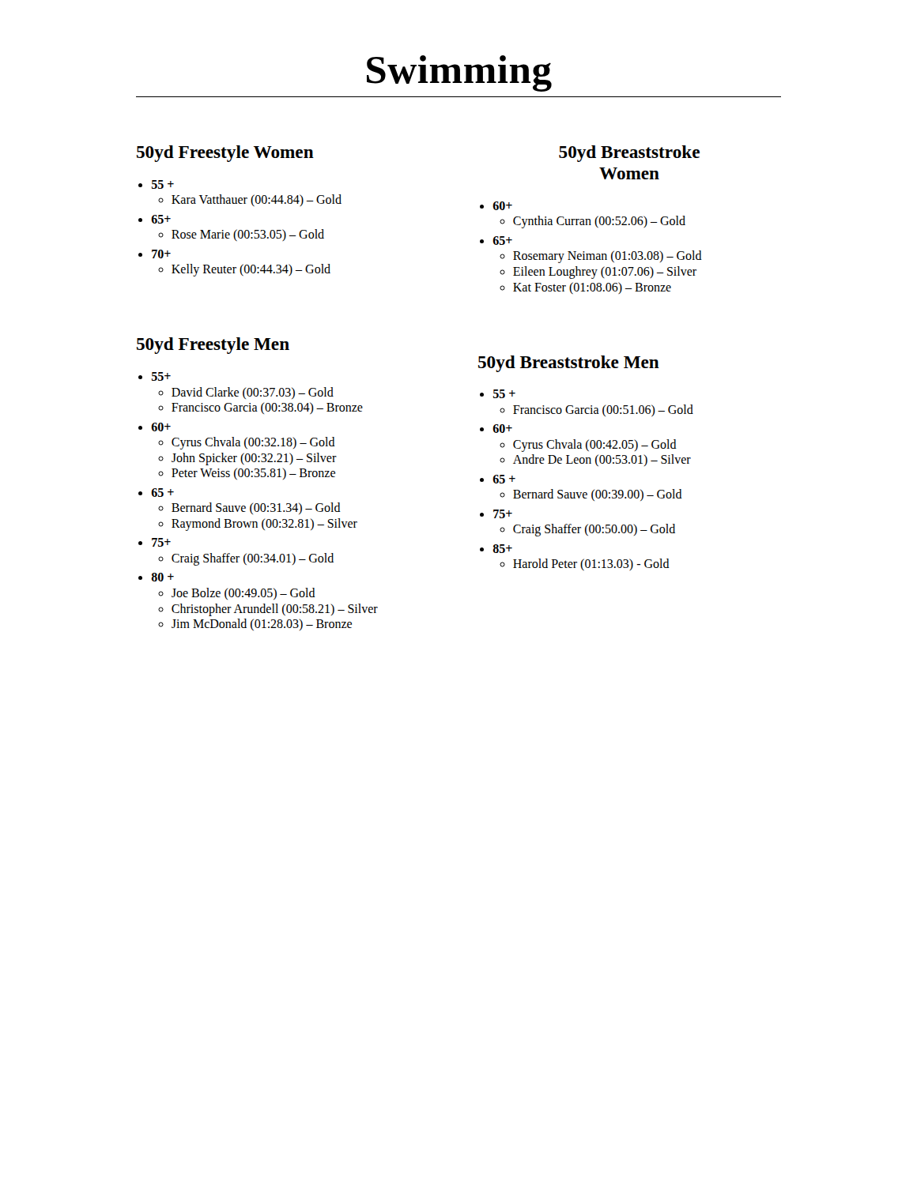Swimming
50yd Freestyle Women
55 +
Kara Vatthauer (00:44.84) – Gold
65+
Rose Marie (00:53.05) – Gold
70+
Kelly Reuter (00:44.34) – Gold
50yd Freestyle Men
55+
David Clarke (00:37.03) – Gold
Francisco Garcia (00:38.04) – Bronze
60+
Cyrus Chvala (00:32.18) – Gold
John Spicker (00:32.21) – Silver
Peter Weiss (00:35.81) – Bronze
65 +
Bernard Sauve (00:31.34) – Gold
Raymond Brown (00:32.81) – Silver
75+
Craig Shaffer (00:34.01) – Gold
80 +
Joe Bolze (00:49.05) – Gold
Christopher Arundell (00:58.21) – Silver
Jim McDonald (01:28.03) – Bronze
50yd BreaststrokeWomen
60+
Cynthia Curran (00:52.06) – Gold
65+
Rosemary Neiman (01:03.08) – Gold
Eileen Loughrey (01:07.06) – Silver
Kat Foster (01:08.06) – Bronze
50yd Breaststroke Men
55 +
Francisco Garcia (00:51.06) – Gold
60+
Cyrus Chvala (00:42.05) – Gold
Andre De Leon (00:53.01) – Silver
65 +
Bernard Sauve (00:39.00) – Gold
75+
Craig Shaffer (00:50.00) – Gold
85+
Harold Peter (01:13.03) - Gold